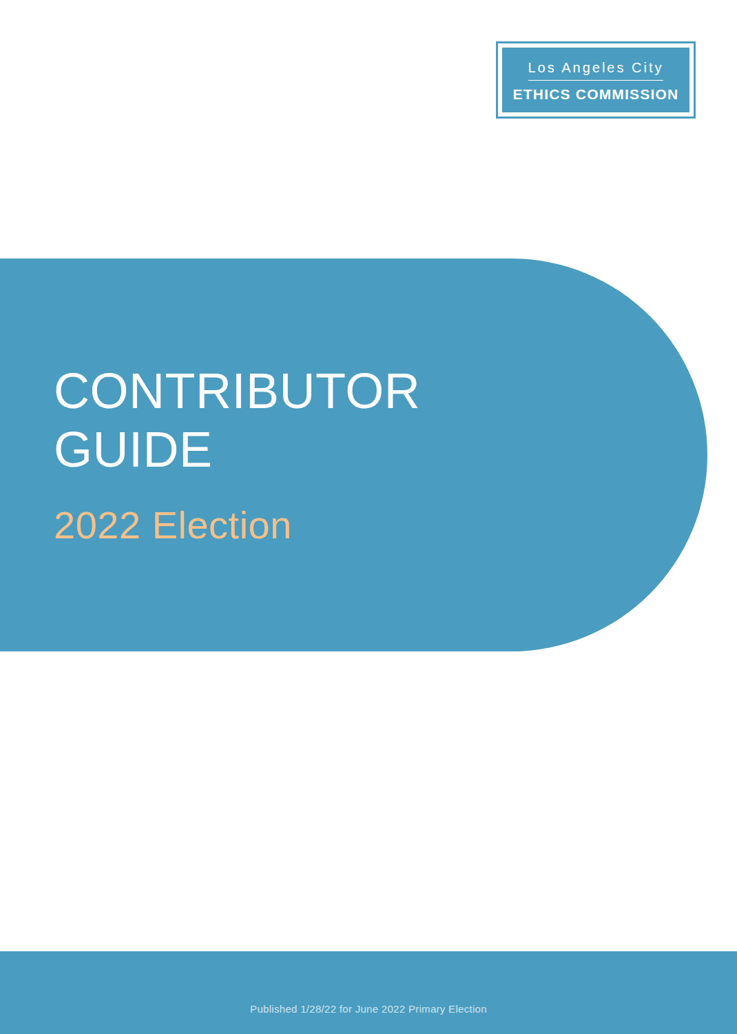Los Angeles City
ETHICS COMMISSION
CONTRIBUTOR
GUIDE
2022 Election
Published 1/28/22 for June 2022 Primary Election